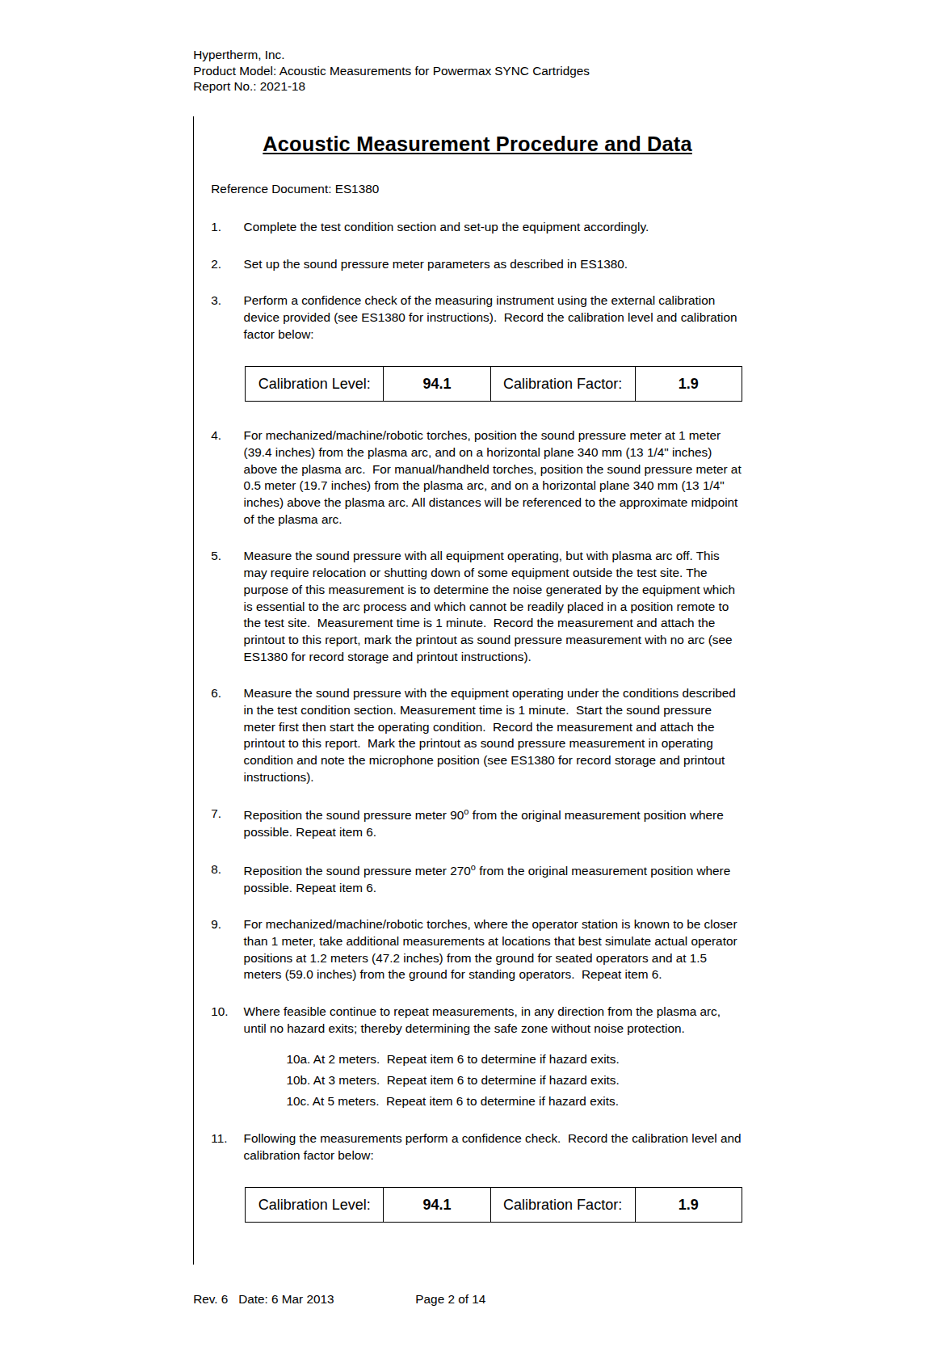Hypertherm, Inc.
Product Model: Acoustic Measurements for Powermax SYNC Cartridges
Report No.: 2021-18
Acoustic Measurement Procedure and Data
Reference Document: ES1380
Complete the test condition section and set-up the equipment accordingly.
Set up the sound pressure meter parameters as described in ES1380.
Perform a confidence check of the measuring instrument using the external calibration device provided (see ES1380 for instructions). Record the calibration level and calibration factor below:
| Calibration Level: | 94.1 | Calibration Factor: | 1.9 |
For mechanized/machine/robotic torches, position the sound pressure meter at 1 meter (39.4 inches) from the plasma arc, and on a horizontal plane 340 mm (13 1/4" inches) above the plasma arc. For manual/handheld torches, position the sound pressure meter at 0.5 meter (19.7 inches) from the plasma arc, and on a horizontal plane 340 mm (13 1/4" inches) above the plasma arc. All distances will be referenced to the approximate midpoint of the plasma arc.
Measure the sound pressure with all equipment operating, but with plasma arc off. This may require relocation or shutting down of some equipment outside the test site. The purpose of this measurement is to determine the noise generated by the equipment which is essential to the arc process and which cannot be readily placed in a position remote to the test site. Measurement time is 1 minute. Record the measurement and attach the printout to this report, mark the printout as sound pressure measurement with no arc (see ES1380 for record storage and printout instructions).
Measure the sound pressure with the equipment operating under the conditions described in the test condition section. Measurement time is 1 minute. Start the sound pressure meter first then start the operating condition. Record the measurement and attach the printout to this report. Mark the printout as sound pressure measurement in operating condition and note the microphone position (see ES1380 for record storage and printout instructions).
Reposition the sound pressure meter 90o from the original measurement position where possible. Repeat item 6.
Reposition the sound pressure meter 270o from the original measurement position where possible. Repeat item 6.
For mechanized/machine/robotic torches, where the operator station is known to be closer than 1 meter, take additional measurements at locations that best simulate actual operator positions at 1.2 meters (47.2 inches) from the ground for seated operators and at 1.5 meters (59.0 inches) from the ground for standing operators. Repeat item 6.
Where feasible continue to repeat measurements, in any direction from the plasma arc, until no hazard exits; thereby determining the safe zone without noise protection.
10a. At 2 meters. Repeat item 6 to determine if hazard exits.
10b. At 3 meters. Repeat item 6 to determine if hazard exits.
10c. At 5 meters. Repeat item 6 to determine if hazard exits.
Following the measurements perform a confidence check. Record the calibration level and calibration factor below:
| Calibration Level: | 94.1 | Calibration Factor: | 1.9 |
Rev. 6 Date: 6 Mar 2013 Page 2 of 14